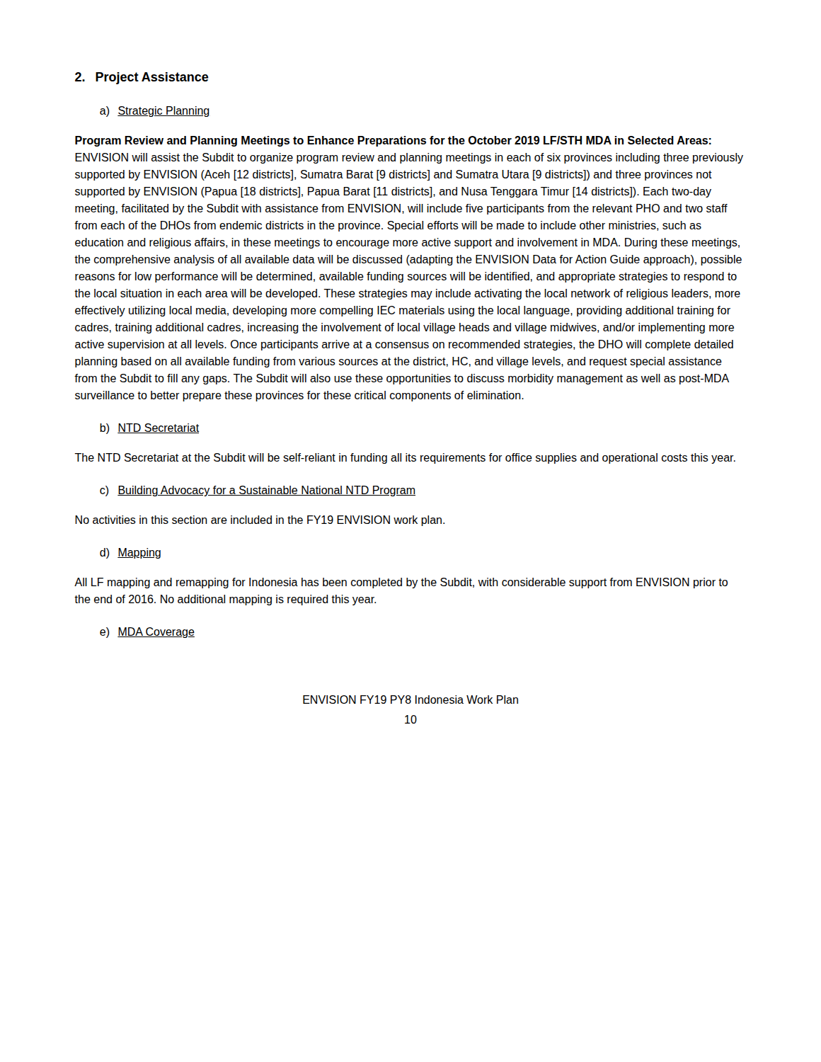2. Project Assistance
a) Strategic Planning
Program Review and Planning Meetings to Enhance Preparations for the October 2019 LF/STH MDA in Selected Areas: ENVISION will assist the Subdit to organize program review and planning meetings in each of six provinces including three previously supported by ENVISION (Aceh [12 districts], Sumatra Barat [9 districts] and Sumatra Utara [9 districts]) and three provinces not supported by ENVISION (Papua [18 districts], Papua Barat [11 districts], and Nusa Tenggara Timur [14 districts]). Each two-day meeting, facilitated by the Subdit with assistance from ENVISION, will include five participants from the relevant PHO and two staff from each of the DHOs from endemic districts in the province. Special efforts will be made to include other ministries, such as education and religious affairs, in these meetings to encourage more active support and involvement in MDA. During these meetings, the comprehensive analysis of all available data will be discussed (adapting the ENVISION Data for Action Guide approach), possible reasons for low performance will be determined, available funding sources will be identified, and appropriate strategies to respond to the local situation in each area will be developed. These strategies may include activating the local network of religious leaders, more effectively utilizing local media, developing more compelling IEC materials using the local language, providing additional training for cadres, training additional cadres, increasing the involvement of local village heads and village midwives, and/or implementing more active supervision at all levels. Once participants arrive at a consensus on recommended strategies, the DHO will complete detailed planning based on all available funding from various sources at the district, HC, and village levels, and request special assistance from the Subdit to fill any gaps. The Subdit will also use these opportunities to discuss morbidity management as well as post-MDA surveillance to better prepare these provinces for these critical components of elimination.
b) NTD Secretariat
The NTD Secretariat at the Subdit will be self-reliant in funding all its requirements for office supplies and operational costs this year.
c) Building Advocacy for a Sustainable National NTD Program
No activities in this section are included in the FY19 ENVISION work plan.
d) Mapping
All LF mapping and remapping for Indonesia has been completed by the Subdit, with considerable support from ENVISION prior to the end of 2016. No additional mapping is required this year.
e) MDA Coverage
ENVISION FY19 PY8 Indonesia Work Plan
10